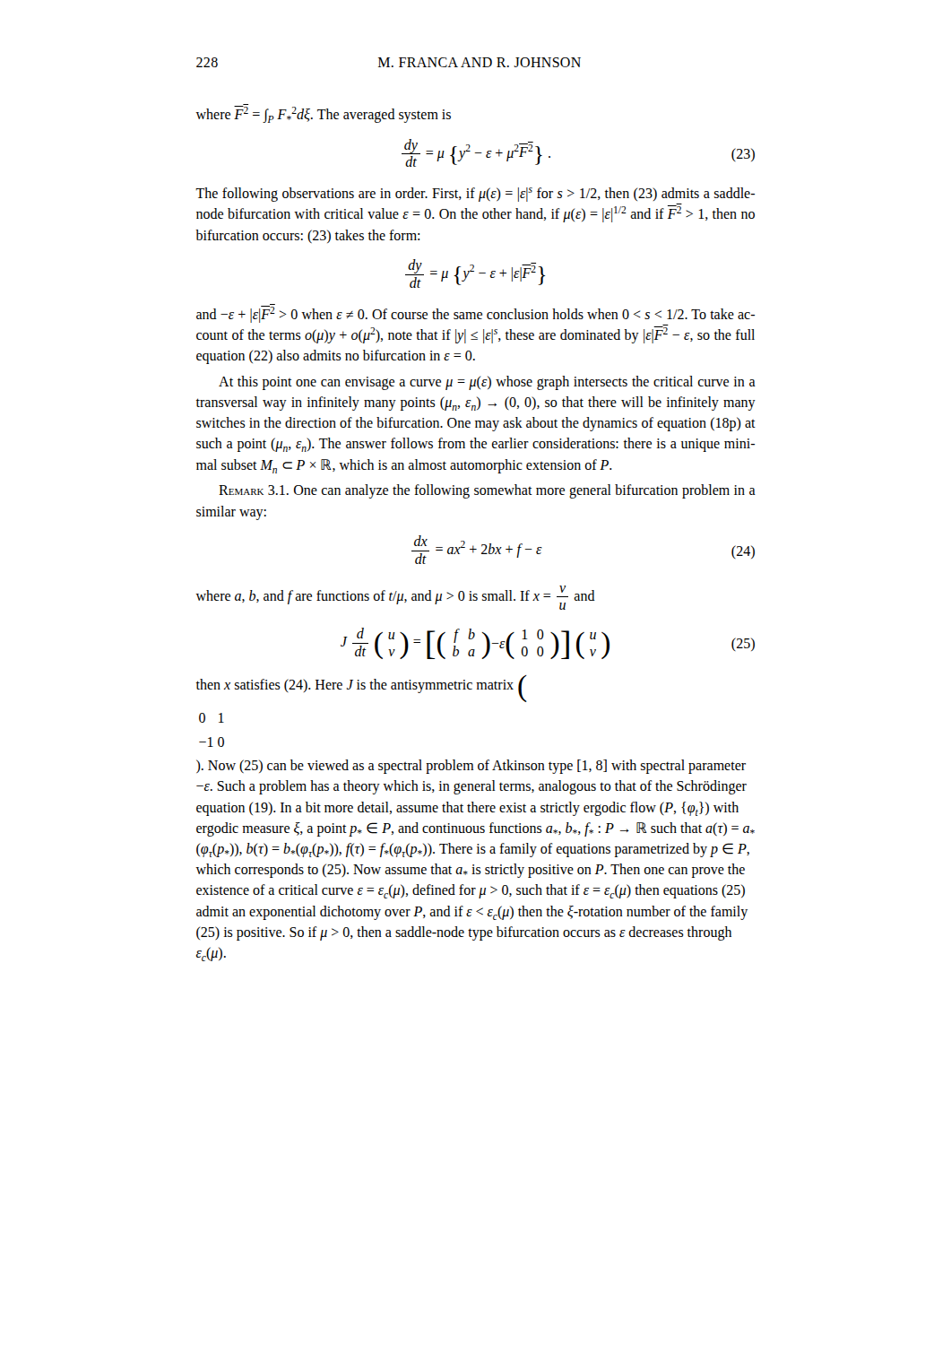228 M. FRANCA AND R. JOHNSON
where F2 = ∫P F*2dξ. The averaged system is
dy dt = μ {y2 − ε + μ2F2} . (23)
The following observations are in order. First, if μ(ε) = |ε|s for s > 1/2, then (23) admits a saddle-node bifurcation with critical value ε = 0. On the other hand, if μ(ε) = |ε|1/2 and if F2 > 1, then no bifurcation occurs: (23) takes the form:
dy dt = μ {y2 − ε + |ε|F2}
and −ε + |ε|F2 > 0 when ε ≠ 0. Of course the same conclusion holds when 0 < s < 1/2. To take account of the terms o(μ)y + o(μ2), note that if |y| ≤ |ε|s, these are dominated by |ε|F2 − ε, so the full equation (22) also admits no bifurcation in ε = 0.
At this point one can envisage a curve μ = μ(ε) whose graph intersects the critical curve in a transversal way in infinitely many points (μn, εn) → (0, 0), so that there will be infinitely many switches in the direction of the bifurcation. One may ask about the dynamics of equation (18p) at such a point (μn, εn). The answer follows from the earlier considerations: there is a unique minimal subset Mn ⊂ P × ℝ, which is an almost automorphic extension of P.
Remark 3.1. One can analyze the following somewhat more general bifurcation problem in a similar way:
dx dt = ax2 + 2bx + f − ε (24)
where a, b, and f are functions of t/μ, and μ > 0 is small. If x = vu and
J ddt (
| u |
| v |
) = [ (
| f | b |
| b | a |
) − ε (
| 1 | 0 |
| 0 | 0 |
) ] (
| u |
| v |
) (25)
then x satisfies (24). Here J is the antisymmetric matrix (
| 0 | 1 |
| −1 | 0 |
). Now (25) can be viewed as a spectral problem of Atkinson type [1, 8] with spectral parameter −ε. Such a problem has a theory which is, in general terms, analogous to that of the Schrödinger equation (19). In a bit more detail, assume that there exist a strictly ergodic flow (P, {φt}) with ergodic measure ξ, a point p* ∈ P, and continuous functions a*, b*, f* : P → ℝ such that a(τ) = a*(φτ(p*)), b(τ) = b*(φτ(p*)), f(τ) = f*(φτ(p*)). There is a family of equations parametrized by p ∈ P, which corresponds to (25). Now assume that a* is strictly positive on P. Then one can prove the existence of a critical curve ε = εc(μ), defined for μ > 0, such that if ε = εc(μ) then equations (25) admit an exponential dichotomy over P, and if ε < εc(μ) then the ξ-rotation number of the family (25) is positive. So if μ > 0, then a saddle-node type bifurcation occurs as ε decreases through εc(μ).